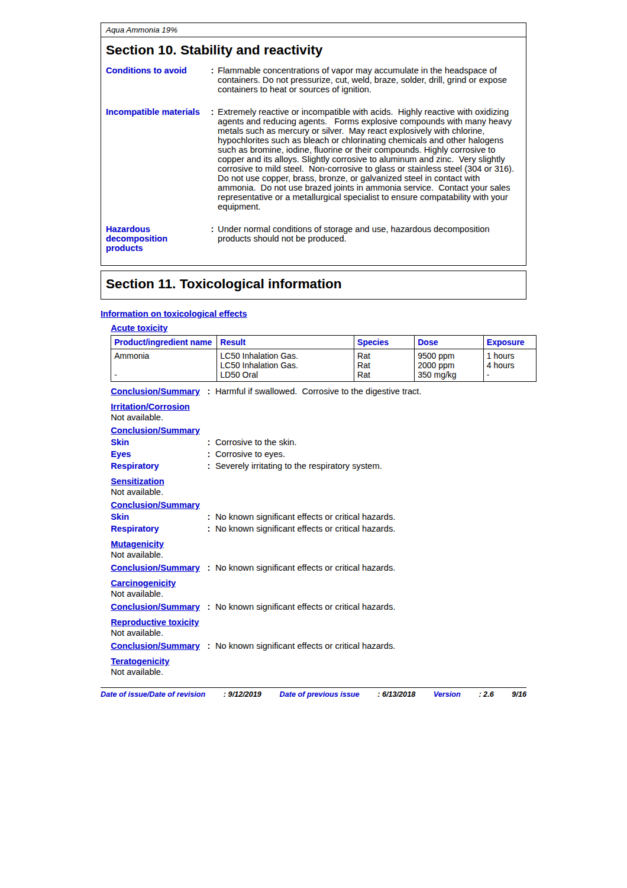Aqua Ammonia 19%
Section 10. Stability and reactivity
| Conditions to avoid | : | Flammable concentrations of vapor may accumulate in the headspace of containers. Do not pressurize, cut, weld, braze, solder, drill, grind or expose containers to heat or sources of ignition. |
| Incompatible materials | : | Extremely reactive or incompatible with acids. Highly reactive with oxidizing agents and reducing agents. Forms explosive compounds with many heavy metals such as mercury or silver. May react explosively with chlorine, hypochlorites such as bleach or chlorinating chemicals and other halogens such as bromine, iodine, fluorine or their compounds. Highly corrosive to copper and its alloys. Slightly corrosive to aluminum and zinc. Very slightly corrosive to mild steel. Non-corrosive to glass or stainless steel (304 or 316). Do not use copper, brass, bronze, or galvanized steel in contact with ammonia. Do not use brazed joints in ammonia service. Contact your sales representative or a metallurgical specialist to ensure compatability with your equipment. |
| Hazardous decomposition products | : | Under normal conditions of storage and use, hazardous decomposition products should not be produced. |
Section 11. Toxicological information
Information on toxicological effects
Acute toxicity
| Product/ingredient name | Result | Species | Dose | Exposure |
| --- | --- | --- | --- | --- |
| Ammonia - | LC50 Inhalation Gas. LC50 Inhalation Gas. LD50 Oral | Rat Rat Rat | 9500 ppm 2000 ppm 350 mg/kg | 1 hours 4 hours - |
| Conclusion/Summary | : | Harmful if swallowed. Corrosive to the digestive tract. |
Irritation/Corrosion
Not available.
| Conclusion/Summary | | |
| Skin | : | Corrosive to the skin. |
| Eyes | : | Corrosive to eyes. |
| Respiratory | : | Severely irritating to the respiratory system. |
Sensitization
Not available.
| Conclusion/Summary | | |
| Skin | : | No known significant effects or critical hazards. |
| Respiratory | : | No known significant effects or critical hazards. |
Mutagenicity
Not available.
| Conclusion/Summary | : | No known significant effects or critical hazards. |
Carcinogenicity
Not available.
| Conclusion/Summary | : | No known significant effects or critical hazards. |
Reproductive toxicity
Not available.
| Conclusion/Summary | : | No known significant effects or critical hazards. |
Teratogenicity
Not available.
Date of issue/Date of revision
: 9/12/2019
Date of previous issue
: 6/13/2018
Version
: 2.6
9/16